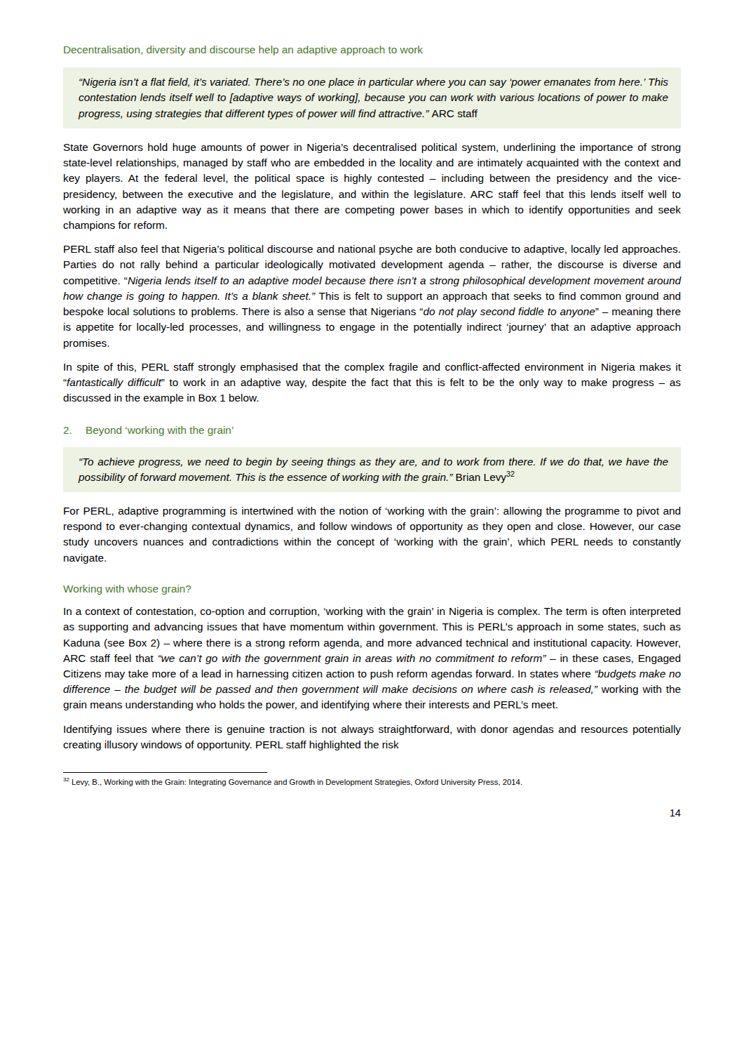Decentralisation, diversity and discourse help an adaptive approach to work
“Nigeria isn’t a flat field, it’s variated. There’s no one place in particular where you can say ‘power emanates from here.’ This contestation lends itself well to [adaptive ways of working], because you can work with various locations of power to make progress, using strategies that different types of power will find attractive.” ARC staff
State Governors hold huge amounts of power in Nigeria’s decentralised political system, underlining the importance of strong state-level relationships, managed by staff who are embedded in the locality and are intimately acquainted with the context and key players. At the federal level, the political space is highly contested – including between the presidency and the vice-presidency, between the executive and the legislature, and within the legislature. ARC staff feel that this lends itself well to working in an adaptive way as it means that there are competing power bases in which to identify opportunities and seek champions for reform.
PERL staff also feel that Nigeria’s political discourse and national psyche are both conducive to adaptive, locally led approaches. Parties do not rally behind a particular ideologically motivated development agenda – rather, the discourse is diverse and competitive. “Nigeria lends itself to an adaptive model because there isn’t a strong philosophical development movement around how change is going to happen. It’s a blank sheet.” This is felt to support an approach that seeks to find common ground and bespoke local solutions to problems. There is also a sense that Nigerians “do not play second fiddle to anyone” – meaning there is appetite for locally-led processes, and willingness to engage in the potentially indirect ‘journey’ that an adaptive approach promises.
In spite of this, PERL staff strongly emphasised that the complex fragile and conflict-affected environment in Nigeria makes it “fantastically difficult” to work in an adaptive way, despite the fact that this is felt to be the only way to make progress – as discussed in the example in Box 1 below.
2. Beyond ‘working with the grain’
“To achieve progress, we need to begin by seeing things as they are, and to work from there. If we do that, we have the possibility of forward movement. This is the essence of working with the grain.” Brian Levy32
For PERL, adaptive programming is intertwined with the notion of ‘working with the grain’: allowing the programme to pivot and respond to ever-changing contextual dynamics, and follow windows of opportunity as they open and close. However, our case study uncovers nuances and contradictions within the concept of ‘working with the grain’, which PERL needs to constantly navigate.
Working with whose grain?
In a context of contestation, co-option and corruption, ‘working with the grain’ in Nigeria is complex. The term is often interpreted as supporting and advancing issues that have momentum within government. This is PERL’s approach in some states, such as Kaduna (see Box 2) – where there is a strong reform agenda, and more advanced technical and institutional capacity. However, ARC staff feel that “we can’t go with the government grain in areas with no commitment to reform” – in these cases, Engaged Citizens may take more of a lead in harnessing citizen action to push reform agendas forward. In states where “budgets make no difference – the budget will be passed and then government will make decisions on where cash is released,” working with the grain means understanding who holds the power, and identifying where their interests and PERL’s meet.
Identifying issues where there is genuine traction is not always straightforward, with donor agendas and resources potentially creating illusory windows of opportunity. PERL staff highlighted the risk
32 Levy, B., Working with the Grain: Integrating Governance and Growth in Development Strategies, Oxford University Press, 2014.
14